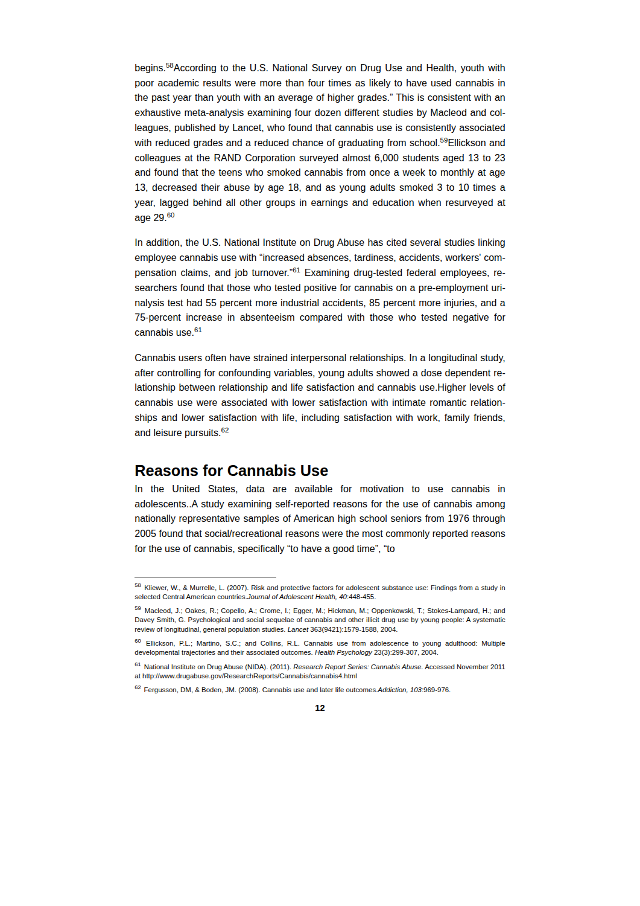begins.58According to the U.S. National Survey on Drug Use and Health, youth with poor academic results were more than four times as likely to have used cannabis in the past year than youth with an average of higher grades.” This is consistent with an exhaustive meta-analysis examining four dozen different studies by Macleod and colleagues, published by Lancet, who found that cannabis use is consistently associated with reduced grades and a reduced chance of graduating from school.59Ellickson and colleagues at the RAND Corporation surveyed almost 6,000 students aged 13 to 23 and found that the teens who smoked cannabis from once a week to monthly at age 13, decreased their abuse by age 18, and as young adults smoked 3 to 10 times a year, lagged behind all other groups in earnings and education when resurveyed at age 29.60
In addition, the U.S. National Institute on Drug Abuse has cited several studies linking employee cannabis use with “increased absences, tardiness, accidents, workers' compensation claims, and job turnover.”61 Examining drug-tested federal employees, researchers found that those who tested positive for cannabis on a pre-employment urinalysis test had 55 percent more industrial accidents, 85 percent more injuries, and a 75-percent increase in absenteeism compared with those who tested negative for cannabis use.61
Cannabis users often have strained interpersonal relationships. In a longitudinal study, after controlling for confounding variables, young adults showed a dose dependent relationship between relationship and life satisfaction and cannabis use.Higher levels of cannabis use were associated with lower satisfaction with intimate romantic relationships and lower satisfaction with life, including satisfaction with work, family friends, and leisure pursuits.62
Reasons for Cannabis Use
In the United States, data are available for motivation to use cannabis in adolescents..A study examining self-reported reasons for the use of cannabis among nationally representative samples of American high school seniors from 1976 through 2005 found that social/recreational reasons were the most commonly reported reasons for the use of cannabis, specifically “to have a good time”, “to
58 Kliewer, W., & Murrelle, L. (2007). Risk and protective factors for adolescent substance use: Findings from a study in selected Central American countries.Journal of Adolescent Health, 40:448-455.
59 Macleod, J.; Oakes, R.; Copello, A.; Crome, I.; Egger, M.; Hickman, M.; Oppenkowski, T.; Stokes-Lampard, H.; and Davey Smith, G. Psychological and social sequelae of cannabis and other illicit drug use by young people: A systematic review of longitudinal, general population studies. Lancet 363(9421):1579-1588, 2004.
60 Ellickson, P.L.; Martino, S.C.; and Collins, R.L. Cannabis use from adolescence to young adulthood: Multiple developmental trajectories and their associated outcomes. Health Psychology 23(3):299-307, 2004.
61 National Institute on Drug Abuse (NIDA). (2011). Research Report Series: Cannabis Abuse. Accessed November 2011 at http://www.drugabuse.gov/ResearchReports/Cannabis/cannabis4.html
62 Fergusson, DM, & Boden, JM. (2008). Cannabis use and later life outcomes.Addiction, 103:969-976.
12